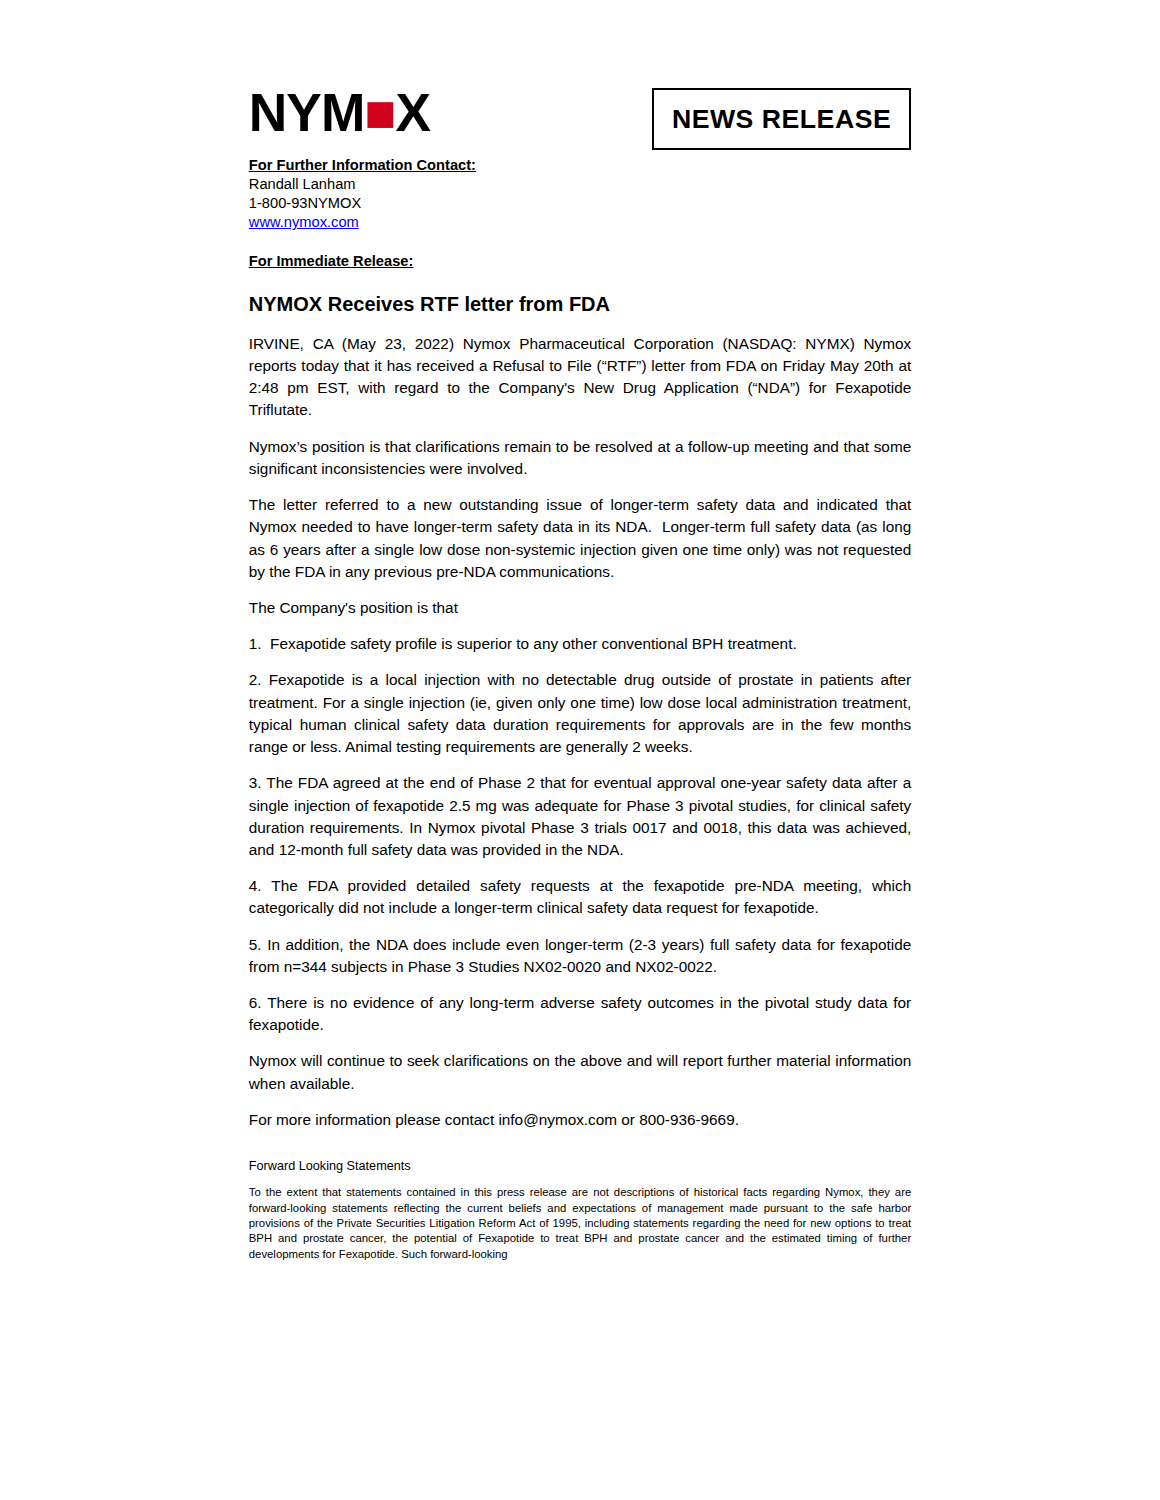NYM■X
NEWS RELEASE
For Further Information Contact:
Randall Lanham
1-800-93NYMOX
www.nymox.com
For Immediate Release:
NYMOX Receives RTF letter from FDA
IRVINE, CA (May 23, 2022) Nymox Pharmaceutical Corporation (NASDAQ: NYMX) Nymox reports today that it has received a Refusal to File (“RTF”) letter from FDA on Friday May 20th at 2:48 pm EST, with regard to the Company's New Drug Application (“NDA”) for Fexapotide Triflutate.
Nymox’s position is that clarifications remain to be resolved at a follow-up meeting and that some significant inconsistencies were involved.
The letter referred to a new outstanding issue of longer-term safety data and indicated that Nymox needed to have longer-term safety data in its NDA. Longer-term full safety data (as long as 6 years after a single low dose non-systemic injection given one time only) was not requested by the FDA in any previous pre-NDA communications.
The Company's position is that
1. Fexapotide safety profile is superior to any other conventional BPH treatment.
2. Fexapotide is a local injection with no detectable drug outside of prostate in patients after treatment. For a single injection (ie, given only one time) low dose local administration treatment, typical human clinical safety data duration requirements for approvals are in the few months range or less. Animal testing requirements are generally 2 weeks.
3. The FDA agreed at the end of Phase 2 that for eventual approval one-year safety data after a single injection of fexapotide 2.5 mg was adequate for Phase 3 pivotal studies, for clinical safety duration requirements. In Nymox pivotal Phase 3 trials 0017 and 0018, this data was achieved, and 12-month full safety data was provided in the NDA.
4. The FDA provided detailed safety requests at the fexapotide pre-NDA meeting, which categorically did not include a longer-term clinical safety data request for fexapotide.
5. In addition, the NDA does include even longer-term (2-3 years) full safety data for fexapotide from n=344 subjects in Phase 3 Studies NX02-0020 and NX02-0022.
6. There is no evidence of any long-term adverse safety outcomes in the pivotal study data for fexapotide.
Nymox will continue to seek clarifications on the above and will report further material information when available.
For more information please contact info@nymox.com or 800-936-9669.
Forward Looking Statements
To the extent that statements contained in this press release are not descriptions of historical facts regarding Nymox, they are forward-looking statements reflecting the current beliefs and expectations of management made pursuant to the safe harbor provisions of the Private Securities Litigation Reform Act of 1995, including statements regarding the need for new options to treat BPH and prostate cancer, the potential of Fexapotide to treat BPH and prostate cancer and the estimated timing of further developments for Fexapotide. Such forward-looking